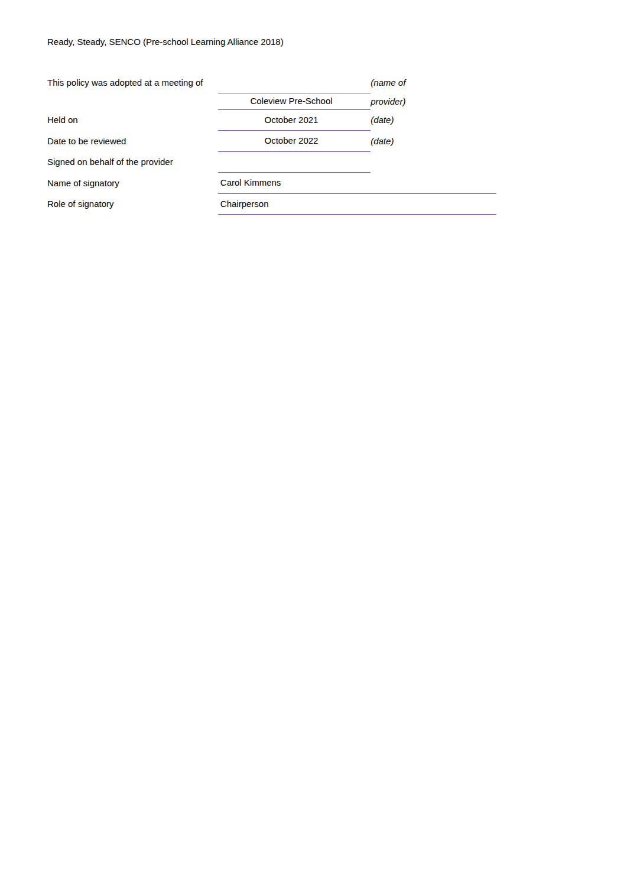Ready, Steady, SENCO (Pre-school Learning Alliance 2018)
| This policy was adopted at a meeting of | | (name of |
| | Coleview Pre-School | provider) |
| Held on | October 2021 | (date) |
| Date to be reviewed | October 2022 | (date) |
| Signed on behalf of the provider | | |
| Name of signatory | Carol Kimmens |
| Role of signatory | Chairperson |